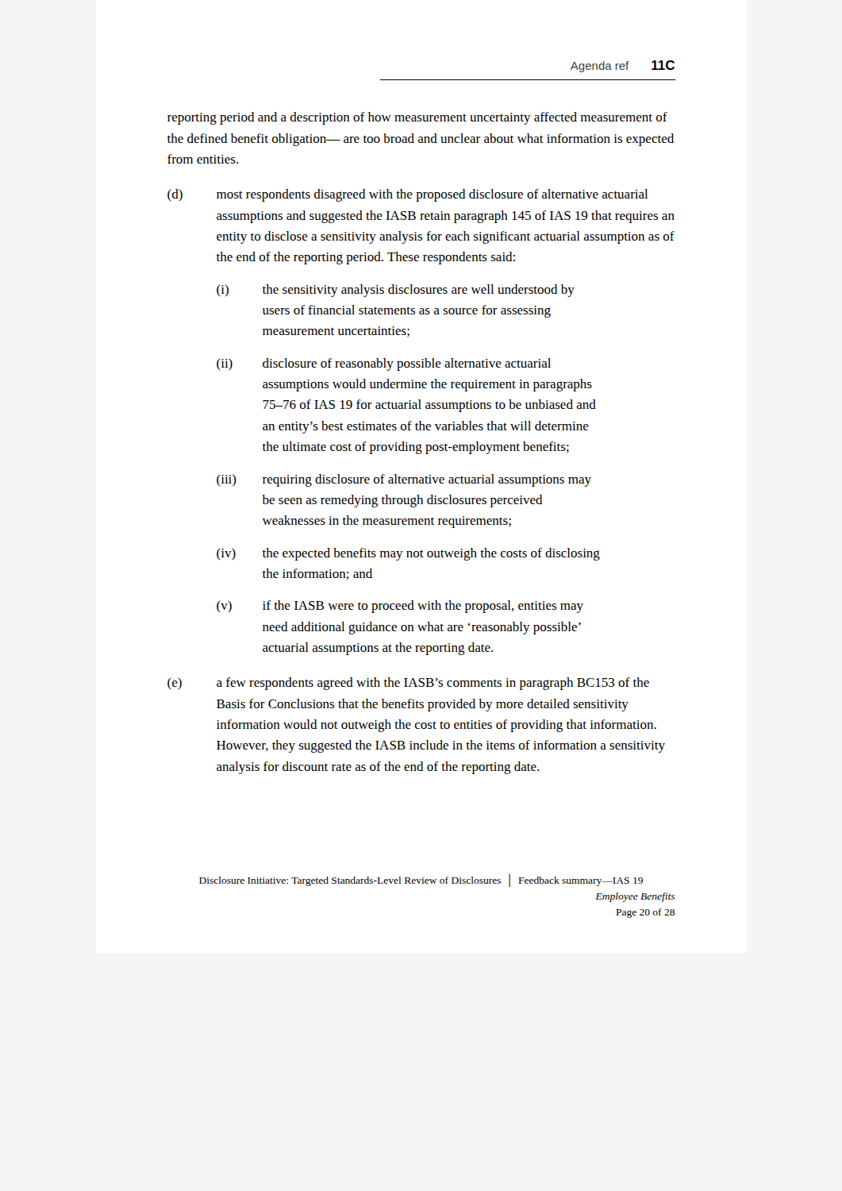Agenda ref 11C
reporting period and a description of how measurement uncertainty affected measurement of the defined benefit obligation— are too broad and unclear about what information is expected from entities.
(d)
most respondents disagreed with the proposed disclosure of alternative actuarial assumptions and suggested the IASB retain paragraph 145 of IAS 19 that requires an entity to disclose a sensitivity analysis for each significant actuarial assumption as of the end of the reporting period. These respondents said:
(i) the sensitivity analysis disclosures are well understood by users of financial statements as a source for assessing measurement uncertainties;
(ii) disclosure of reasonably possible alternative actuarial assumptions would undermine the requirement in paragraphs 75–76 of IAS 19 for actuarial assumptions to be unbiased and an entity’s best estimates of the variables that will determine the ultimate cost of providing post-employment benefits;
(iii) requiring disclosure of alternative actuarial assumptions may be seen as remedying through disclosures perceived weaknesses in the measurement requirements;
(iv) the expected benefits may not outweigh the costs of disclosing the information; and
(v) if the IASB were to proceed with the proposal, entities may need additional guidance on what are ‘reasonably possible’ actuarial assumptions at the reporting date.
(e)
a few respondents agreed with the IASB’s comments in paragraph BC153 of the Basis for Conclusions that the benefits provided by more detailed sensitivity information would not outweigh the cost to entities of providing that information. However, they suggested the IASB include in the items of information a sensitivity analysis for discount rate as of the end of the reporting date.
Disclosure Initiative: Targeted Standards-Level Review of Disclosures│Feedback summary—IAS 19
Employee Benefits
Page 20 of 28